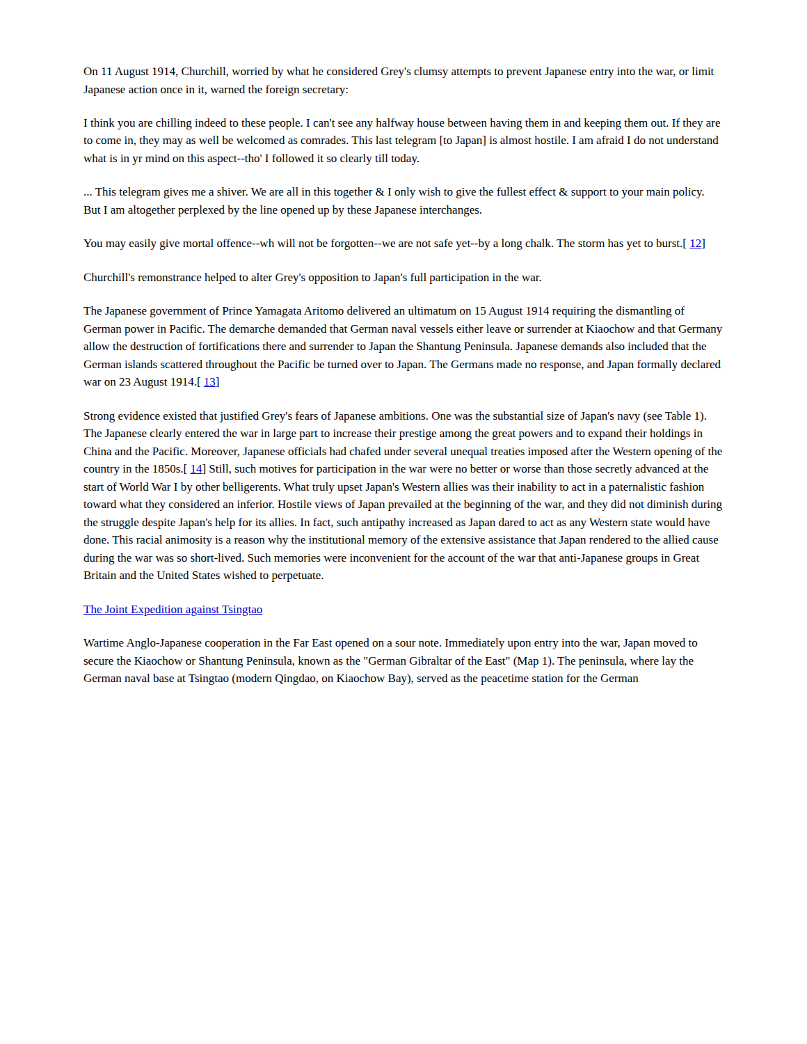On 11 August 1914, Churchill, worried by what he considered Grey's clumsy attempts to prevent Japanese entry into the war, or limit Japanese action once in it, warned the foreign secretary:
I think you are chilling indeed to these people. I can't see any halfway house between having them in and keeping them out. If they are to come in, they may as well be welcomed as comrades. This last telegram [to Japan] is almost hostile. I am afraid I do not understand what is in yr mind on this aspect--tho' I followed it so clearly till today.
... This telegram gives me a shiver. We are all in this together & I only wish to give the fullest effect & support to your main policy. But I am altogether perplexed by the line opened up by these Japanese interchanges.
You may easily give mortal offence--wh will not be forgotten--we are not safe yet--by a long chalk. The storm has yet to burst.[ 12]
Churchill's remonstrance helped to alter Grey's opposition to Japan's full participation in the war.
The Japanese government of Prince Yamagata Aritomo delivered an ultimatum on 15 August 1914 requiring the dismantling of German power in Pacific. The demarche demanded that German naval vessels either leave or surrender at Kiaochow and that Germany allow the destruction of fortifications there and surrender to Japan the Shantung Peninsula. Japanese demands also included that the German islands scattered throughout the Pacific be turned over to Japan. The Germans made no response, and Japan formally declared war on 23 August 1914.[ 13]
Strong evidence existed that justified Grey's fears of Japanese ambitions. One was the substantial size of Japan's navy (see Table 1). The Japanese clearly entered the war in large part to increase their prestige among the great powers and to expand their holdings in China and the Pacific. Moreover, Japanese officials had chafed under several unequal treaties imposed after the Western opening of the country in the 1850s.[ 14] Still, such motives for participation in the war were no better or worse than those secretly advanced at the start of World War I by other belligerents. What truly upset Japan's Western allies was their inability to act in a paternalistic fashion toward what they considered an inferior. Hostile views of Japan prevailed at the beginning of the war, and they did not diminish during the struggle despite Japan's help for its allies. In fact, such antipathy increased as Japan dared to act as any Western state would have done. This racial animosity is a reason why the institutional memory of the extensive assistance that Japan rendered to the allied cause during the war was so short-lived. Such memories were inconvenient for the account of the war that anti-Japanese groups in Great Britain and the United States wished to perpetuate.
The Joint Expedition against Tsingtao
Wartime Anglo-Japanese cooperation in the Far East opened on a sour note. Immediately upon entry into the war, Japan moved to secure the Kiaochow or Shantung Peninsula, known as the "German Gibraltar of the East" (Map 1). The peninsula, where lay the German naval base at Tsingtao (modern Qingdao, on Kiaochow Bay), served as the peacetime station for the German